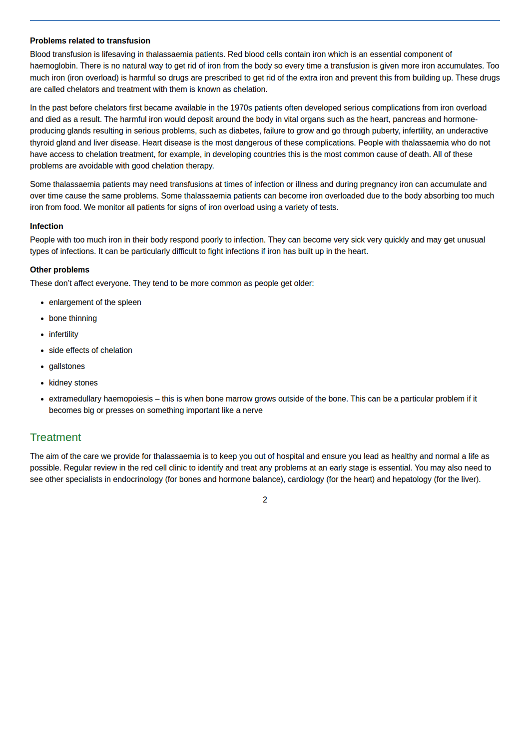Problems related to transfusion
Blood transfusion is lifesaving in thalassaemia patients. Red blood cells contain iron which is an essential component of haemoglobin. There is no natural way to get rid of iron from the body so every time a transfusion is given more iron accumulates. Too much iron (iron overload) is harmful so drugs are prescribed to get rid of the extra iron and prevent this from building up. These drugs are called chelators and treatment with them is known as chelation.
In the past before chelators first became available in the 1970s patients often developed serious complications from iron overload and died as a result. The harmful iron would deposit around the body in vital organs such as the heart, pancreas and hormone-producing glands resulting in serious problems, such as diabetes, failure to grow and go through puberty, infertility, an underactive thyroid gland and liver disease. Heart disease is the most dangerous of these complications. People with thalassaemia who do not have access to chelation treatment, for example, in developing countries this is the most common cause of death. All of these problems are avoidable with good chelation therapy.
Some thalassaemia patients may need transfusions at times of infection or illness and during pregnancy iron can accumulate and over time cause the same problems. Some thalassaemia patients can become iron overloaded due to the body absorbing too much iron from food. We monitor all patients for signs of iron overload using a variety of tests.
Infection
People with too much iron in their body respond poorly to infection. They can become very sick very quickly and may get unusual types of infections. It can be particularly difficult to fight infections if iron has built up in the heart.
Other problems
These don’t affect everyone. They tend to be more common as people get older:
enlargement of the spleen
bone thinning
infertility
side effects of chelation
gallstones
kidney stones
extramedullary haemopoiesis – this is when bone marrow grows outside of the bone. This can be a particular problem if it becomes big or presses on something important like a nerve
Treatment
The aim of the care we provide for thalassaemia is to keep you out of hospital and ensure you lead as healthy and normal a life as possible. Regular review in the red cell clinic to identify and treat any problems at an early stage is essential. You may also need to see other specialists in endocrinology (for bones and hormone balance), cardiology (for the heart) and hepatology (for the liver).
2